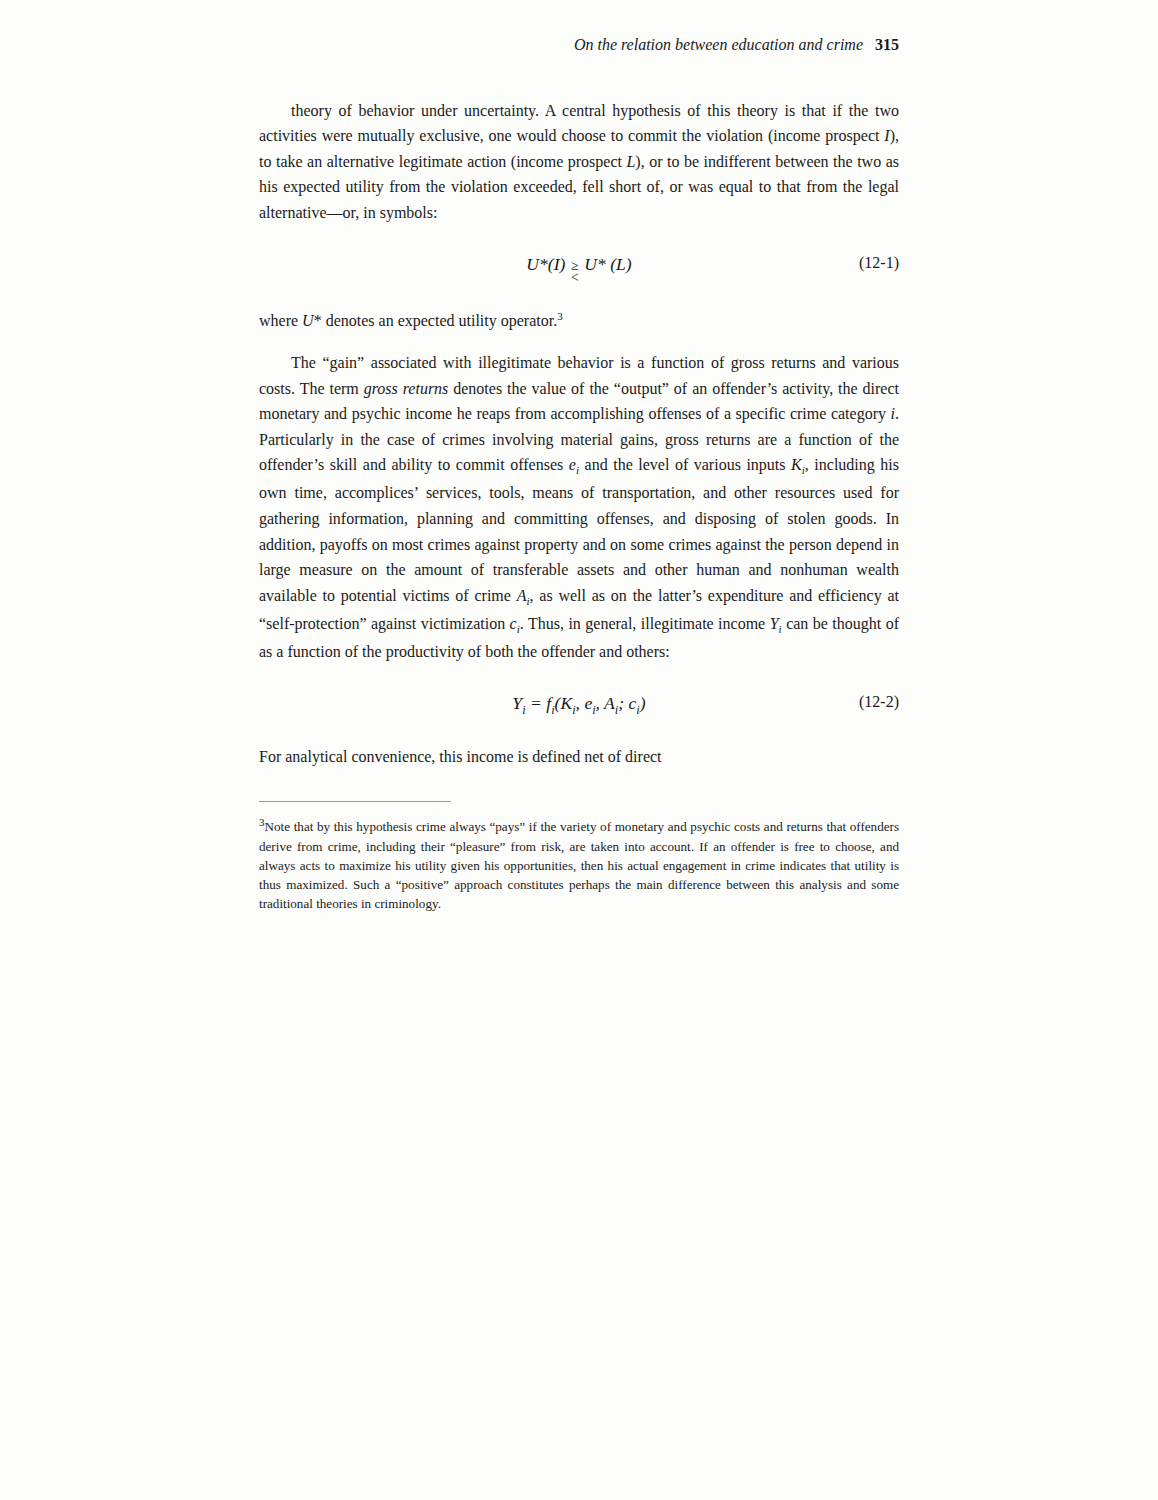On the relation between education and crime 315
theory of behavior under uncertainty. A central hypothesis of this theory is that if the two activities were mutually exclusive, one would choose to commit the violation (income prospect I), to take an alternative legitimate action (income prospect L), or to be indifferent between the two as his expected utility from the violation exceeded, fell short of, or was equal to that from the legal alternative—or, in symbols:
U*(I)≥<U* (L) (12-1)
where U* denotes an expected utility operator.3
The “gain” associated with illegitimate behavior is a function of gross returns and various costs. The term gross returns denotes the value of the “output” of an offender’s activity, the direct monetary and psychic income he reaps from accomplishing offenses of a specific crime category i. Particularly in the case of crimes involving material gains, gross returns are a function of the offender’s skill and ability to commit offenses ei and the level of various inputs Ki, including his own time, accomplices’ services, tools, means of transportation, and other resources used for gathering information, planning and committing offenses, and disposing of stolen goods. In addition, payoffs on most crimes against property and on some crimes against the person depend in large measure on the amount of transferable assets and other human and nonhuman wealth available to potential victims of crime Ai, as well as on the latter’s expenditure and efficiency at “self-protection” against victimization ci. Thus, in general, illegitimate income Yi can be thought of as a function of the productivity of both the offender and others:
Yi = fi(Ki, ei, Ai; ci) (12-2)
For analytical convenience, this income is defined net of direct
3Note that by this hypothesis crime always “pays” if the variety of monetary and psychic costs and returns that offenders derive from crime, including their “pleasure” from risk, are taken into account. If an offender is free to choose, and always acts to maximize his utility given his opportunities, then his actual engagement in crime indicates that utility is thus maximized. Such a “positive” approach constitutes perhaps the main difference between this analysis and some traditional theories in criminology.